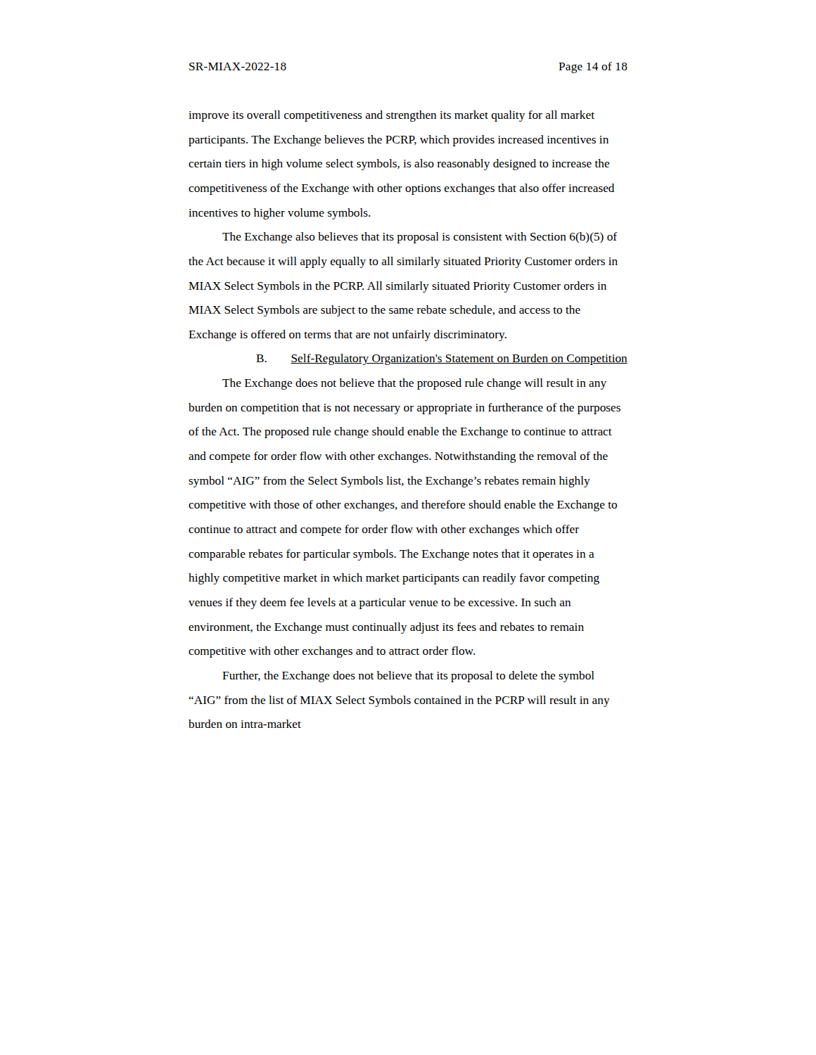SR-MIAX-2022-18 Page 14 of 18
improve its overall competitiveness and strengthen its market quality for all market participants. The Exchange believes the PCRP, which provides increased incentives in certain tiers in high volume select symbols, is also reasonably designed to increase the competitiveness of the Exchange with other options exchanges that also offer increased incentives to higher volume symbols.
The Exchange also believes that its proposal is consistent with Section 6(b)(5) of the Act because it will apply equally to all similarly situated Priority Customer orders in MIAX Select Symbols in the PCRP. All similarly situated Priority Customer orders in MIAX Select Symbols are subject to the same rebate schedule, and access to the Exchange is offered on terms that are not unfairly discriminatory.
B. Self-Regulatory Organization's Statement on Burden on Competition
The Exchange does not believe that the proposed rule change will result in any burden on competition that is not necessary or appropriate in furtherance of the purposes of the Act. The proposed rule change should enable the Exchange to continue to attract and compete for order flow with other exchanges. Notwithstanding the removal of the symbol “AIG” from the Select Symbols list, the Exchange’s rebates remain highly competitive with those of other exchanges, and therefore should enable the Exchange to continue to attract and compete for order flow with other exchanges which offer comparable rebates for particular symbols. The Exchange notes that it operates in a highly competitive market in which market participants can readily favor competing venues if they deem fee levels at a particular venue to be excessive. In such an environment, the Exchange must continually adjust its fees and rebates to remain competitive with other exchanges and to attract order flow.
Further, the Exchange does not believe that its proposal to delete the symbol “AIG” from the list of MIAX Select Symbols contained in the PCRP will result in any burden on intra-market